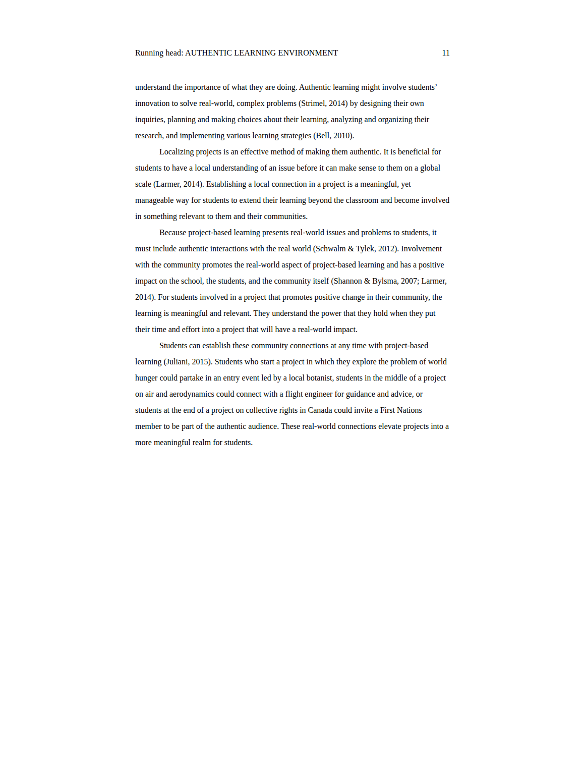Running head: AUTHENTIC LEARNING ENVIRONMENT 11
understand the importance of what they are doing. Authentic learning might involve students’ innovation to solve real-world, complex problems (Strimel, 2014) by designing their own inquiries, planning and making choices about their learning, analyzing and organizing their research, and implementing various learning strategies (Bell, 2010).
Localizing projects is an effective method of making them authentic. It is beneficial for students to have a local understanding of an issue before it can make sense to them on a global scale (Larmer, 2014). Establishing a local connection in a project is a meaningful, yet manageable way for students to extend their learning beyond the classroom and become involved in something relevant to them and their communities.
Because project-based learning presents real-world issues and problems to students, it must include authentic interactions with the real world (Schwalm & Tylek, 2012). Involvement with the community promotes the real-world aspect of project-based learning and has a positive impact on the school, the students, and the community itself (Shannon & Bylsma, 2007; Larmer, 2014). For students involved in a project that promotes positive change in their community, the learning is meaningful and relevant. They understand the power that they hold when they put their time and effort into a project that will have a real-world impact.
Students can establish these community connections at any time with project-based learning (Juliani, 2015). Students who start a project in which they explore the problem of world hunger could partake in an entry event led by a local botanist, students in the middle of a project on air and aerodynamics could connect with a flight engineer for guidance and advice, or students at the end of a project on collective rights in Canada could invite a First Nations member to be part of the authentic audience. These real-world connections elevate projects into a more meaningful realm for students.